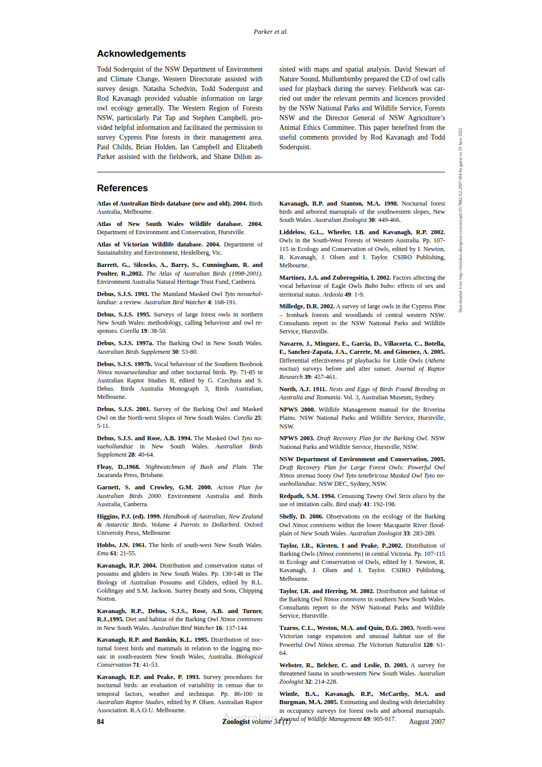Parker et al.
Acknowledgements
Todd Soderquist of the NSW Department of Environment and Climate Change, Western Directorate assisted with survey design. Natasha Schedvin, Todd Soderquist and Rod Kavanagh provided valuable information on large owl ecology generally. The Western Region of Forests NSW, particularly Pat Tap and Stephen Campbell, provided helpful information and facilitated the permission to survey Cypress Pine forests in their management area. Paul Childs, Brian Holden, Ian Campbell and Elizabeth Parker assisted with the fieldwork, and Shane Dillon assisted with maps and spatial analysis. David Stewart of Nature Sound, Mullumbimby prepared the CD of owl calls used for playback during the survey. Fieldwork was carried out under the relevant permits and licences provided by the NSW National Parks and Wildlife Service, Forests NSW and the Director General of NSW Agriculture’s Animal Ethics Committee. This paper benefited from the useful comments provided by Rod Kavanagh and Todd Soderquist.
References
Atlas of Australian Birds database (new and old). 2004. Birds Australia, Melbourne.
Atlas of New South Wales Wildlife database. 2004. Department of Environment and Conservation, Hurstville.
Atlas of Victorian Wildlife database. 2004. Department of Sustainability and Environment, Heidelberg, Vic.
Barrett, G., Silcocks, A., Barry, S., Cunningham, R. and Poulter, R.,2002. The Atlas of Australian Birds (1998-2001). Environment Australia Natural Heritage Trust Fund, Canberra.
Debus, S.J.S. 1993. The Mainland Masked Owl Tyto novaehollandiae: a review. Australian Bird Watcher 4: 168-191.
Debus, S.J.S. 1995. Surveys of large forest owls in northern New South Wales: methodology, calling behaviour and owl responses. Corella 19: 38-50.
Debus, S.J.S. 1997a. The Barking Owl in New South Wales. Australian Birds Supplement 30: 53-80.
Debus, S.J.S. 1997b. Vocal behaviour of the Southern Boobook Ninox novaeseelandiae and other nocturnal birds. Pp. 71-85 in Australian Raptor Studies II, edited by G. Czechura and S. Debus. Birds Australia Monograph 3, Birds Australian, Melbourne.
Debus, S.J.S. 2001. Survey of the Barking Owl and Masked Owl on the North-west Slopes of New South Wales. Corella 25: 5-11.
Debus, S.J.S. and Rose, A.B. 1994. The Masked Owl Tyto novaehollandiae in New South Wales. Australian Birds Supplement 28: 40-64.
Fleay, D.,1968. Nightwatchmen of Bush and Plain. The Jacaranda Press, Brisbane.
Garnett, S. and Crowley, G.M. 2000. Action Plan for Australian Birds 2000. Environment Australia and Birds Australia, Canberra.
Higgins, P.J. (ed). 1999. Handbook of Australian, New Zealand & Antarctic Birds. Volume 4 Parrots to Dollarbird. Oxford University Press, Melbourne.
Hobbs, J.N. 1961. The birds of south-west New South Wales. Emu 61: 21-55.
Kavanagh, R.P. 2004. Distribution and conservation status of possums and gliders in New South Wales. Pp. 130-148 in The Biology of Australian Possums and Gliders, edited by R.L. Goldingay and S.M. Jackson. Surrey Beatty and Sons, Chipping Norton.
Kavanagh, R.P., Debus, S.J.S., Rose, A.B. and Turner, R.J.,1995. Diet and habitat of the Barking Owl Ninox connivens in New South Wales. Australian Bird Watcher 16: 137-144.
Kavanagh, R.P. and Bamkin, K.L. 1995. Distribution of nocturnal forest birds and mammals in relation to the logging mosaic in south-eastern New South Wales, Australia. Biological Conservation 71: 41-53.
Kavanagh, R.P. and Peake, P. 1993. Survey procedures for nocturnal birds: an evaluation of variability in census due to temporal factors, weather and technique. Pp. 86-100 in Australian Raptor Studies, edited by P. Olsen. Australian Raptor Association. R.A.O.U. Melbourne.
Kavanagh, R.P. and Stanton, M.A. 1998. Nocturnal forest birds and arboreal marsupials of the southwestern slopes, New South Wales. Australian Zoologist 30: 449-466.
Liddelow, G.L., Wheeler, I.B. and Kavanagh, R.P. 2002. Owls in the South-West Forests of Western Australia. Pp. 107-115 in Ecology and Conservation of Owls, edited by I. Newton, R. Kavanagh, J. Olsen and I. Taylor. CSIRO Publishing, Melbourne.
Martinez, J.A. and Zuberogoitia, I. 2002. Factors affecting the vocal behaviour of Eagle Owls Bubo bubo: effects of sex and territorial status. Ardeola 49: 1-9.
Milledge, D.R. 2002. A survey of large owls in the Cypress Pine – Ironbark forests and woodlands of central western NSW. Consultants report to the NSW National Parks and Wildlife Service, Hurstville.
Navarro, J., Minguez, E., Garcia, D., Villacorta, C., Botella, F., Sanchez-Zapata, J.A., Carrete, M. and Gimenez, A. 2005. Differential effectiveness pf playbacks for Little Owls (Athene noctua) surveys before and after sunset. Journal of Raptor Research 39: 457-461.
North, A.J. 1911. Nests and Eggs of Birds Found Breeding in Australia and Tasmania. Vol. 3, Australian Museum, Sydney.
NPWS 2000. Wildlife Management manual for the Riverina Plains. NSW National Parks and Wildlife Service, Hurstville, NSW.
NPWS 2003. Draft Recovery Plan for the Barking Owl. NSW National Parks and Wildlife Service, Hurstville, NSW.
NSW Department of Environment and Conservation, 2005. Draft Recovery Plan for Large Forest Owls: Powerful Owl Ninox strenua Sooty Owl Tyto tenebricosa Masked Owl Tyto novaehollandiae. NSW DEC, Sydney, NSW.
Redpath, S.M. 1994. Censusing Tawny Owl Strix aluco by the use of imitation calls. Bird study 41: 192-198.
Shelly, D. 2006. Observations on the ecology of the Barking Owl Ninox connivens within the lower Macquarie River floodplain of New South Wales. Australian Zoologist 33: 283-289.
Taylor, I.R., Kirsten, I and Peake, P.,2002. Distribution of Barking Owls (Ninox connivens) in central Victoria. Pp. 107-115 in Ecology and Conservation of Owls, edited by I. Newton, R. Kavanagh, J. Olsen and I. Taylor. CSIRO Publishing, Melbourne.
Taylor, I.R. and Herring, M. 2002. Distribution and habitat of the Barking Owl Ninox connivens in southern New South Wales. Consultants report to the NSW National Parks and Wildlife Service, Hurstville.
Tzaros, C.L., Weston, M.A. and Quin, D.G. 2003. North-west Victorian range expansion and unusual habitat use of the Powerful Owl Ninox strenua. The Victorian Naturalist 120: 61-64.
Webster, R., Belcher, C. and Leslie, D. 2003. A survey for threatened fauna in south-western New South Wales. Australian Zoologist 32: 214-228.
Wintle, B.A., Kavanagh, R.P., McCarthy, M.A. and Burgman, M.A. 2005. Estimating and dealing with detectability in occupancy surveys for forest owls and arboreal marsupials. Journal of Wildlife Management 69: 905-917.
Downloaded from http://meridian.allenpress.com/doi/pdf/10.7882/AZ.2007.004 by guest on 29 June 2022
84 Australian Zoologist volume 34 (1) August 2007